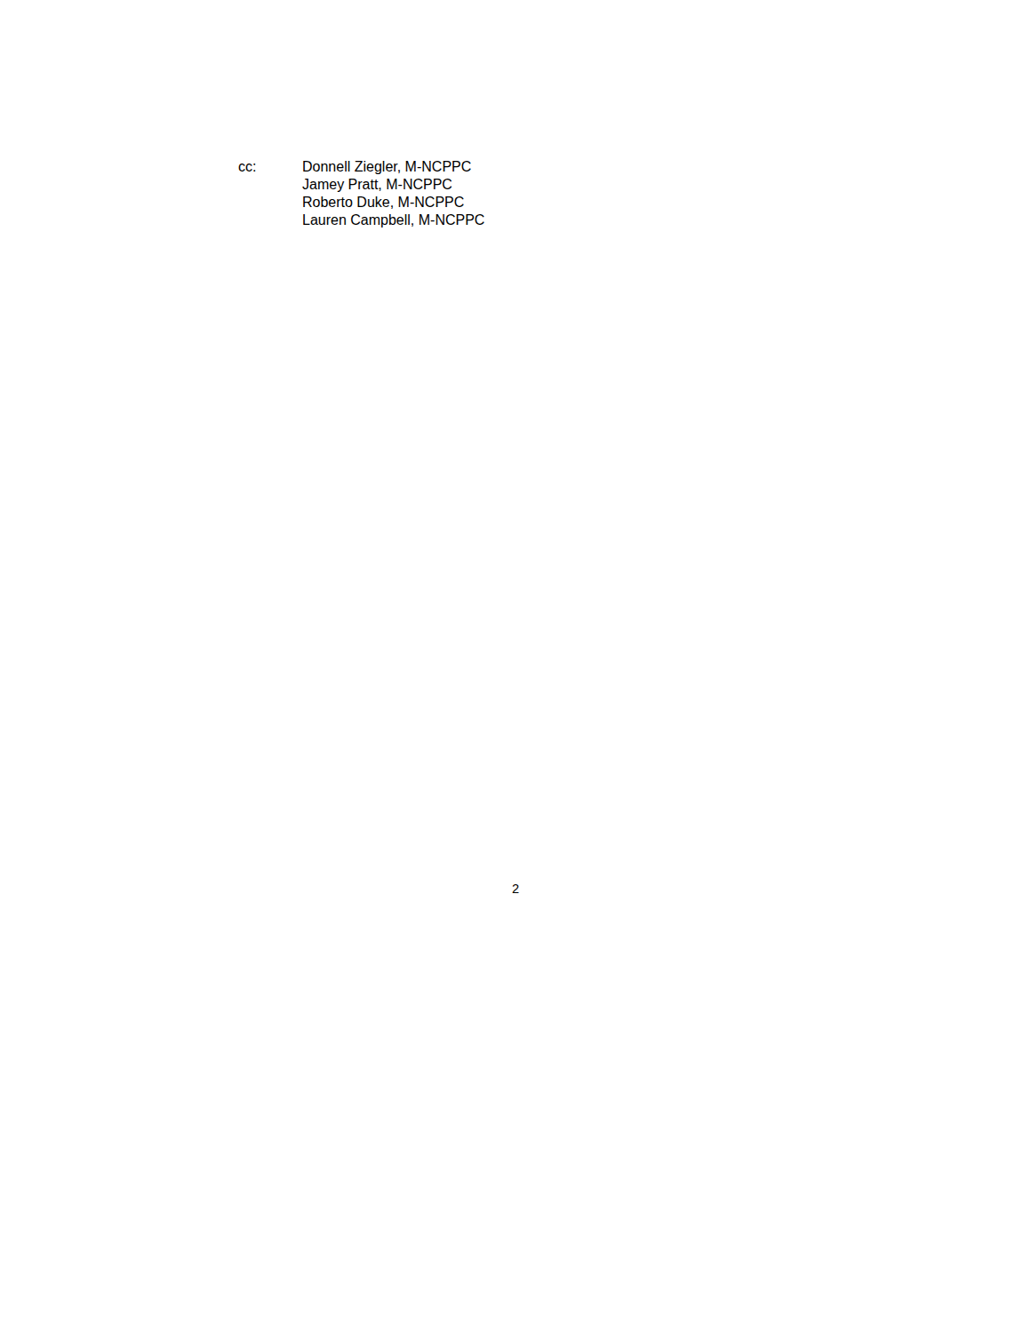cc:
Donnell Ziegler, M-NCPPC
Jamey Pratt, M-NCPPC
Roberto Duke, M-NCPPC
Lauren Campbell, M-NCPPC
2